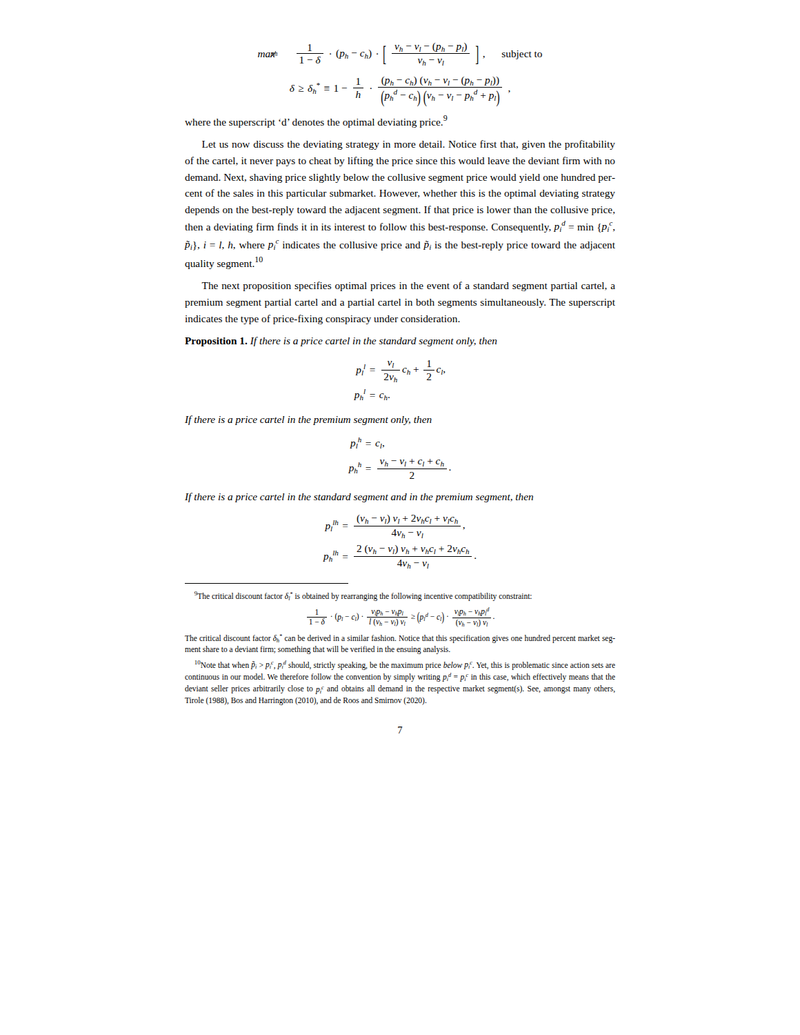max ph 11 − δ · (ph − ch) · [ vh − vl − (ph − pl) vh − vl ] , subject to
δ ≥ δh* ≡ 1 − 1 h · (ph − ch) (vh − vl − (ph − pl)) (phd − ch) (vh − vl − phd + pl) ,
where the superscript ‘d’ denotes the optimal deviating price.9
Let us now discuss the deviating strategy in more detail. Notice first that, given the profitability of the cartel, it never pays to cheat by lifting the price since this would leave the deviant firm with no demand. Next, shaving price slightly below the collusive segment price would yield one hundred percent of the sales in this particular submarket. However, whether this is the optimal deviating strategy depends on the best-reply toward the adjacent segment. If that price is lower than the collusive price, then a deviating firm finds it in its interest to follow this best-response. Consequently, pid = min {pic, p̃i}, i = l, h, where pic indicates the collusive price and p̃i is the best-reply price toward the adjacent quality segment.10
The next proposition specifies optimal prices in the event of a standard segment partial cartel, a premium segment partial cartel and a partial cartel in both segments simultaneously. The superscript indicates the type of price-fixing conspiracy under consideration.
Proposition 1. If there is a price cartel in the standard segment only, then
| p l l | = | v l 2 v h c h + 1 2 c l , |
| p h l | = | c h . |
If there is a price cartel in the premium segment only, then
| p l h | = | c l , |
| p h h | = | v h − v l + c l + c h 2 . |
If there is a price cartel in the standard segment and in the premium segment, then
| p l lh | = | ( v h − v l ) v l + 2 v h c l + v l c h 4 v h − v l , |
| p h lh | = | 2 ( v h − v l ) v h + v h c l + 2 v h c h 4 v h − v l . |
9 The critical discount factor δl* is obtained by rearranging the following incentive compatibility constraint:
11 − δ · (pl − cl) · vl ph − vh pl l (vh − vl) vl ≥ (pld − cl) · vl ph − vh pld(vh − vl) vl.
The critical discount factor δh* can be derived in a similar fashion. Notice that this specification gives one hundred percent market segment share to a deviant firm; something that will be verified in the ensuing analysis.
10 Note that when p̃i > pic, pid should, strictly speaking, be the maximum price below pic. Yet, this is problematic since action sets are continuous in our model. We therefore follow the convention by simply writing pid = pic in this case, which effectively means that the deviant seller prices arbitrarily close to pic and obtains all demand in the respective market segment(s). See, amongst many others, Tirole (1988), Bos and Harrington (2010), and de Roos and Smirnov (2020).
7